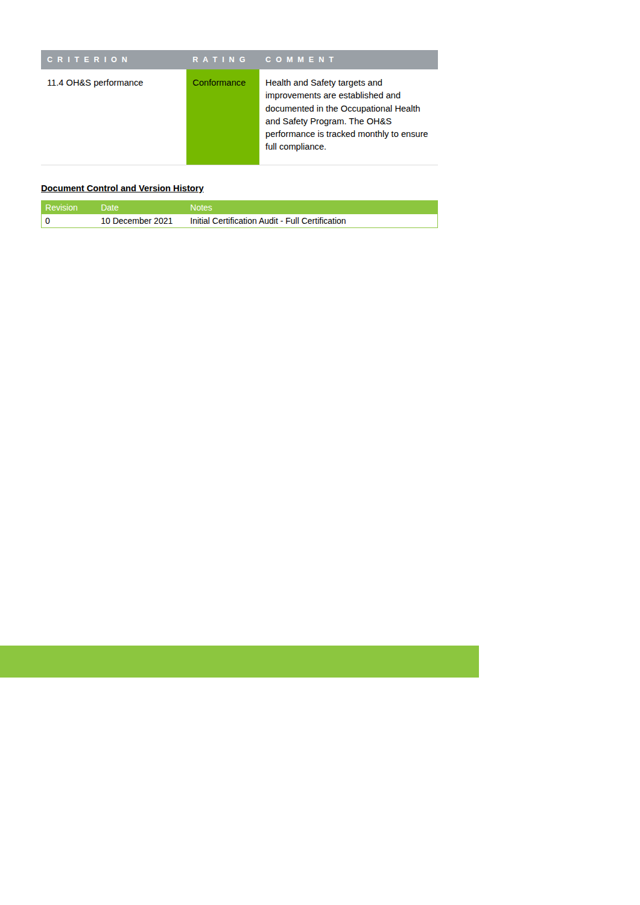| C R I T E R I O N | R A T I N G | C O M M E N T |
| --- | --- | --- |
| 11.4 OH&S performance | Conformance | Health and Safety targets and improvements are established and documented in the Occupational Health and Safety Program. The OH&S performance is tracked monthly to ensure full compliance. |
Document Control and Version History
| Revision | Date | Notes |
| --- | --- | --- |
| 0 | 10 December 2021 | Initial Certification Audit - Full Certification |